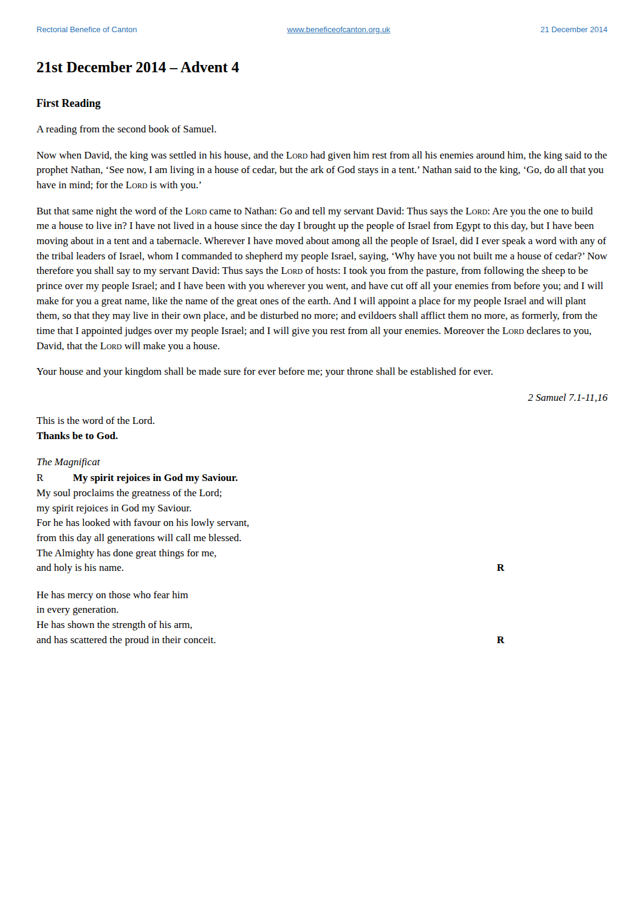Rectorial Benefice of Canton www.beneficeofcanton.org.uk 21 December 2014
21st December 2014 – Advent 4
First Reading
A reading from the second book of Samuel.
Now when David, the king was settled in his house, and the Lord had given him rest from all his enemies around him, the king said to the prophet Nathan, ‘See now, I am living in a house of cedar, but the ark of God stays in a tent.’ Nathan said to the king, ‘Go, do all that you have in mind; for the Lord is with you.’
But that same night the word of the Lord came to Nathan: Go and tell my servant David: Thus says the Lord: Are you the one to build me a house to live in? I have not lived in a house since the day I brought up the people of Israel from Egypt to this day, but I have been moving about in a tent and a tabernacle. Wherever I have moved about among all the people of Israel, did I ever speak a word with any of the tribal leaders of Israel, whom I commanded to shepherd my people Israel, saying, ‘Why have you not built me a house of cedar?’ Now therefore you shall say to my servant David: Thus says the Lord of hosts: I took you from the pasture, from following the sheep to be prince over my people Israel; and I have been with you wherever you went, and have cut off all your enemies from before you; and I will make for you a great name, like the name of the great ones of the earth. And I will appoint a place for my people Israel and will plant them, so that they may live in their own place, and be disturbed no more; and evildoers shall afflict them no more, as formerly, from the time that I appointed judges over my people Israel; and I will give you rest from all your enemies. Moreover the Lord declares to you, David, that the Lord will make you a house.
Your house and your kingdom shall be made sure for ever before me; your throne shall be established for ever.
2 Samuel 7.1-11,16
This is the word of the Lord.
Thanks be to God.
The Magnificat
R My spirit rejoices in God my Saviour.
My soul proclaims the greatness of the Lord;
my spirit rejoices in God my Saviour.
For he has looked with favour on his lowly servant,
from this day all generations will call me blessed.
The Almighty has done great things for me,
and holy is his name. R
He has mercy on those who fear him
in every generation.
He has shown the strength of his arm,
and has scattered the proud in their conceit. R